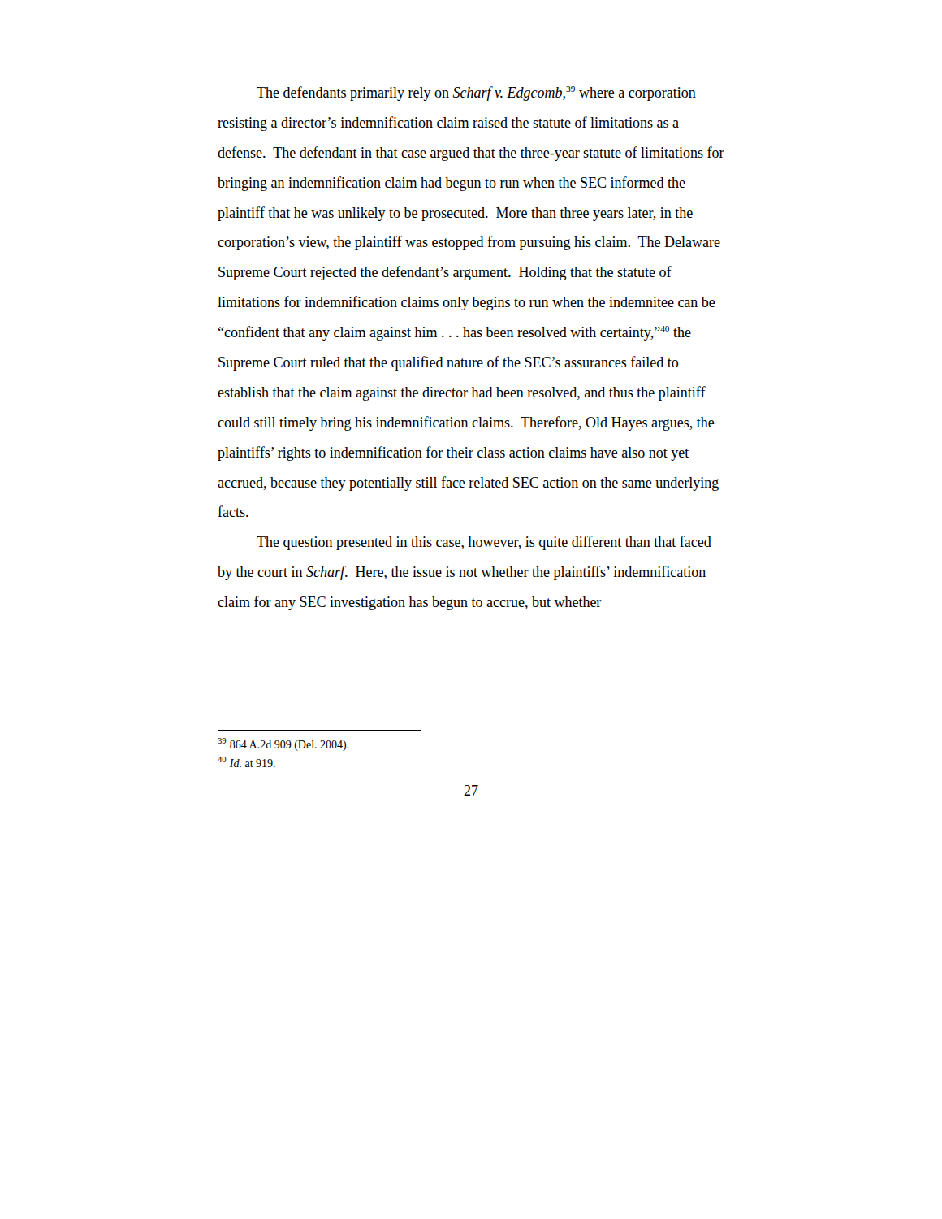The defendants primarily rely on Scharf v. Edgcomb,39 where a corporation resisting a director’s indemnification claim raised the statute of limitations as a defense. The defendant in that case argued that the three-year statute of limitations for bringing an indemnification claim had begun to run when the SEC informed the plaintiff that he was unlikely to be prosecuted. More than three years later, in the corporation’s view, the plaintiff was estopped from pursuing his claim. The Delaware Supreme Court rejected the defendant’s argument. Holding that the statute of limitations for indemnification claims only begins to run when the indemnitee can be “confident that any claim against him . . . has been resolved with certainty,”40 the Supreme Court ruled that the qualified nature of the SEC’s assurances failed to establish that the claim against the director had been resolved, and thus the plaintiff could still timely bring his indemnification claims. Therefore, Old Hayes argues, the plaintiffs’ rights to indemnification for their class action claims have also not yet accrued, because they potentially still face related SEC action on the same underlying facts.
The question presented in this case, however, is quite different than that faced by the court in Scharf. Here, the issue is not whether the plaintiffs’ indemnification claim for any SEC investigation has begun to accrue, but whether
39 864 A.2d 909 (Del. 2004).
40 Id. at 919.
27